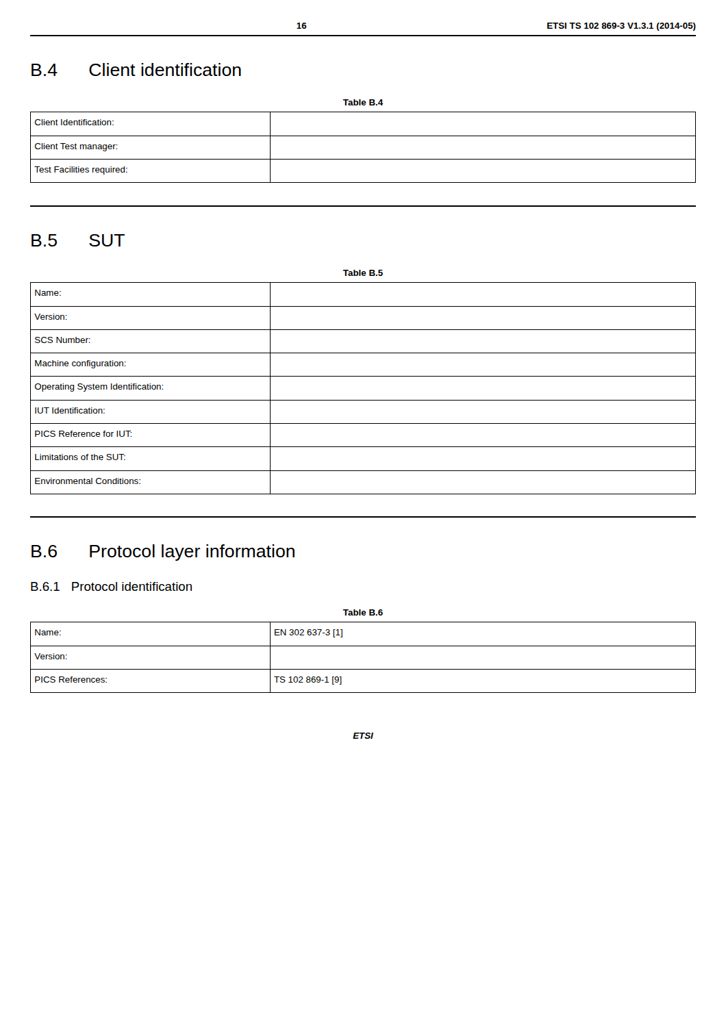16 ETSI TS 102 869-3 V1.3.1 (2014-05)
B.4 Client identification
Table B.4
| Client Identification: | |
| Client Test manager: | |
| Test Facilities required: | |
B.5 SUT
Table B.5
| Name: | |
| Version: | |
| SCS Number: | |
| Machine configuration: | |
| Operating System Identification: | |
| IUT Identification: | |
| PICS Reference for IUT: | |
| Limitations of the SUT: | |
| Environmental Conditions: | |
B.6 Protocol layer information
B.6.1 Protocol identification
Table B.6
| Name: | EN 302 637-3 [1] |
| Version: | |
| PICS References: | TS 102 869-1 [9] |
ETSI